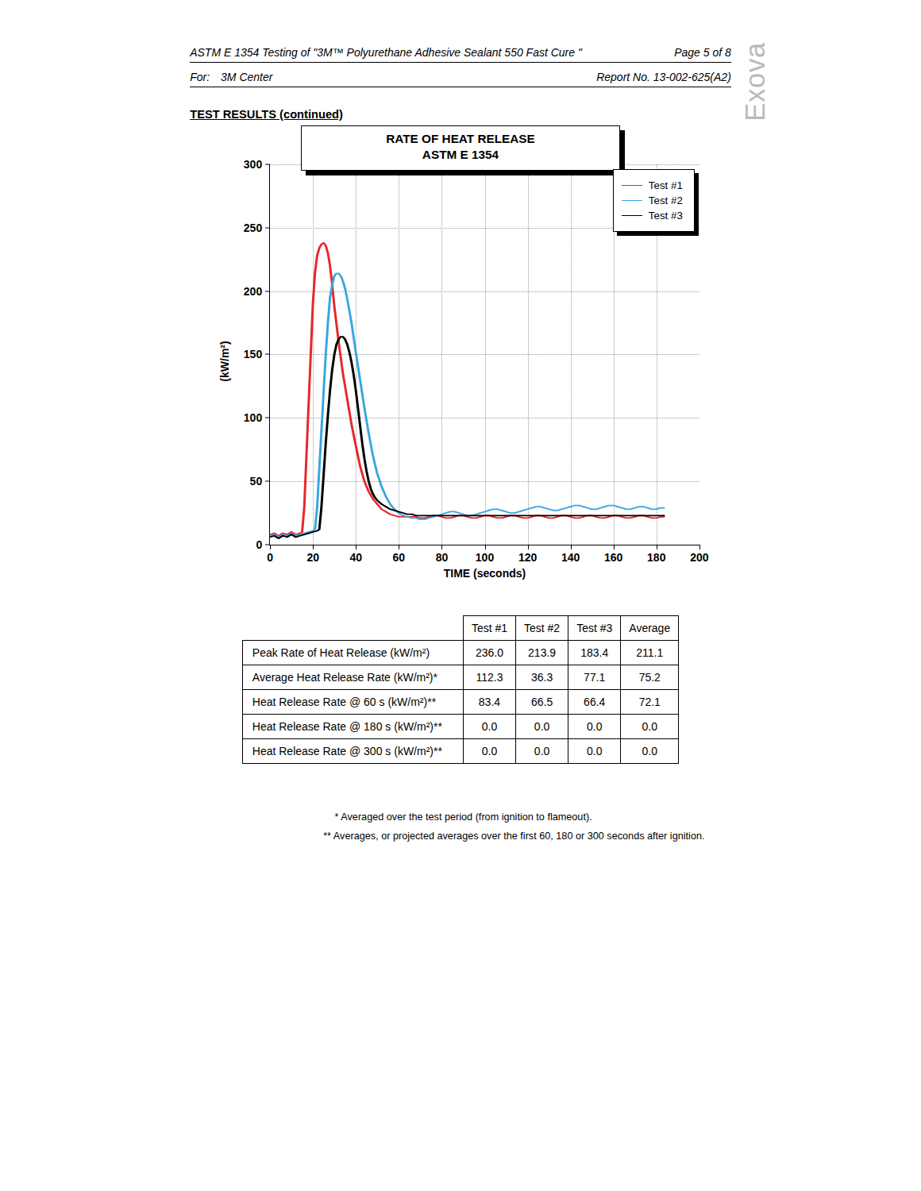Exova
ASTM E 1354 Testing of "3M™ Polyurethane Adhesive Sealant 550 Fast Cure "
Page 5 of 8
For: 3M Center
Report No. 13-002-625(A2)
TEST RESULTS (continued)
RATE OF HEAT RELEASE
ASTM E 1354
(kW/m²)
300
250
200
150
100
50
0
0
20
40
60
80
100
120
140
160
180
200
TIME (seconds)
Test #1
Test #2
Test #3
| | Test #1 | Test #2 | Test #3 | Average |
| --- | --- | --- | --- | --- |
| Peak Rate of Heat Release (kW/m²) | 236.0 | 213.9 | 183.4 | 211.1 |
| Average Heat Release Rate (kW/m²)* | 112.3 | 36.3 | 77.1 | 75.2 |
| Heat Release Rate @ 60 s (kW/m²)** | 83.4 | 66.5 | 66.4 | 72.1 |
| Heat Release Rate @ 180 s (kW/m²)** | 0.0 | 0.0 | 0.0 | 0.0 |
| Heat Release Rate @ 300 s (kW/m²)** | 0.0 | 0.0 | 0.0 | 0.0 |
* Averaged over the test period (from ignition to flameout).
** Averages, or projected averages over the first 60, 180 or 300 seconds after ignition.